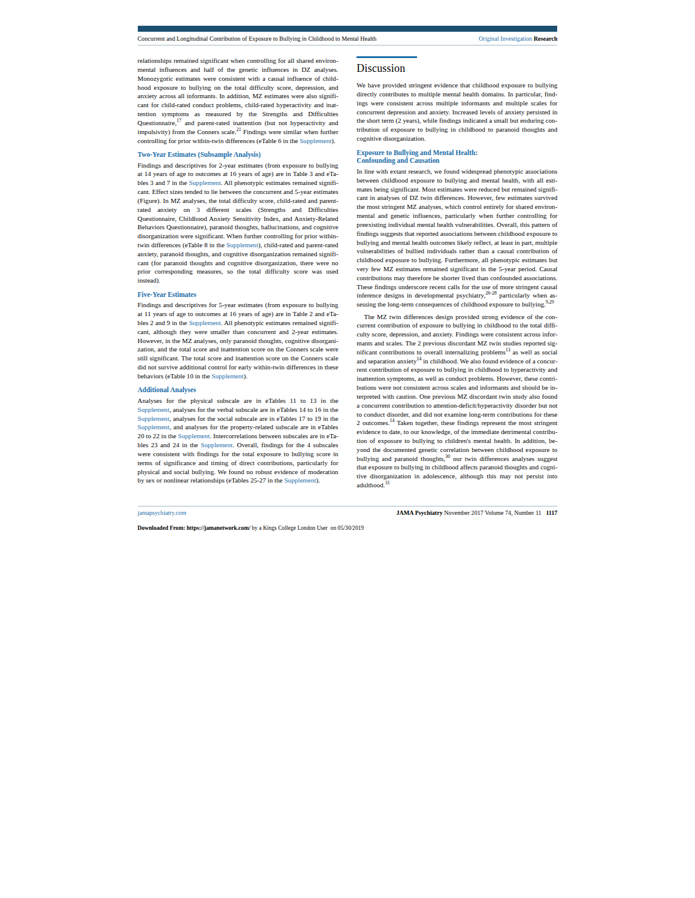Concurrent and Longitudinal Contribution of Exposure to Bullying in Childhood to Mental Health
Original Investigation Research
relationships remained significant when controlling for all shared environmental influences and half of the genetic influences in DZ analyses. Monozygotic estimates were consistent with a causal influence of childhood exposure to bullying on the total difficulty score, depression, and anxiety across all informants. In addition, MZ estimates were also significant for child-rated conduct problems, child-rated hyperactivity and inattention symptoms as measured by the Strengths and Difficulties Questionnaire,17 and parent-rated inattention (but not hyperactivity and impulsivity) from the Conners scale.21 Findings were similar when further controlling for prior within-twin differences (eTable 6 in the Supplement).
Two-Year Estimates (Subsample Analysis)
Findings and descriptives for 2-year estimates (from exposure to bullying at 14 years of age to outcomes at 16 years of age) are in Table 3 and eTables 3 and 7 in the Supplement. All phenotypic estimates remained significant. Effect sizes tended to lie between the concurrent and 5-year estimates (Figure). In MZ analyses, the total difficulty score, child-rated and parent-rated anxiety on 3 different scales (Strengths and Difficulties Questionnaire, Childhood Anxiety Sensitivity Index, and Anxiety-Related Behaviors Questionnaire), paranoid thoughts, hallucinations, and cognitive disorganization were significant. When further controlling for prior within-twin differences (eTable 8 in the Supplement), child-rated and parent-rated anxiety, paranoid thoughts, and cognitive disorganization remained significant (for paranoid thoughts and cognitive disorganization, there were no prior corresponding measures, so the total difficulty score was used instead).
Five-Year Estimates
Findings and descriptives for 5-year estimates (from exposure to bullying at 11 years of age to outcomes at 16 years of age) are in Table 2 and eTables 2 and 9 in the Supplement. All phenotypic estimates remained significant, although they were smaller than concurrent and 2-year estimates. However, in the MZ analyses, only paranoid thoughts, cognitive disorganization, and the total score and inattention score on the Conners scale were still significant. The total score and inattention score on the Conners scale did not survive additional control for early within-twin differences in these behaviors (eTable 10 in the Supplement).
Additional Analyses
Analyses for the physical subscale are in eTables 11 to 13 in the Supplement, analyses for the verbal subscale are in eTables 14 to 16 in the Supplement, analyses for the social subscale are in eTables 17 to 19 in the Supplement, and analyses for the property-related subscale are in eTables 20 to 22 in the Supplement. Intercorrelations between subscales are in eTables 23 and 24 in the Supplement. Overall, findings for the 4 subscales were consistent with findings for the total exposure to bullying score in terms of significance and timing of direct contributions, particularly for physical and social bullying. We found no robust evidence of moderation by sex or nonlinear relationships (eTables 25-27 in the Supplement).
Discussion
We have provided stringent evidence that childhood exposure to bullying directly contributes to multiple mental health domains. In particular, findings were consistent across multiple informants and multiple scales for concurrent depression and anxiety. Increased levels of anxiety persisted in the short term (2 years), while findings indicated a small but enduring contribution of exposure to bullying in childhood to paranoid thoughts and cognitive disorganization.
Exposure to Bullying and Mental Health:
Confounding and Causation
In line with extant research, we found widespread phenotypic associations between childhood exposure to bullying and mental health, with all estimates being significant. Most estimates were reduced but remained significant in analyses of DZ twin differences. However, few estimates survived the most stringent MZ analyses, which control entirely for shared environmental and genetic influences, particularly when further controlling for preexisting individual mental health vulnerabilities. Overall, this pattern of findings suggests that reported associations between childhood exposure to bullying and mental health outcomes likely reflect, at least in part, multiple vulnerabilities of bullied individuals rather than a causal contribution of childhood exposure to bullying. Furthermore, all phenotypic estimates but very few MZ estimates remained significant in the 5-year period. Causal contributions may therefore be shorter lived than confounded associations. These findings underscore recent calls for the use of more stringent causal inference designs in developmental psychiatry,26-28 particularly when assessing the long-term consequences of childhood exposure to bullying.9,29
The MZ twin differences design provided strong evidence of the concurrent contribution of exposure to bullying in childhood to the total difficulty score, depression, and anxiety. Findings were consistent across informants and scales. The 2 previous discordant MZ twin studies reported significant contributions to overall internalizing problems13 as well as social and separation anxiety14 in childhood. We also found evidence of a concurrent contribution of exposure to bullying in childhood to hyperactivity and inattention symptoms, as well as conduct problems. However, these contributions were not consistent across scales and informants and should be interpreted with caution. One previous MZ discordant twin study also found a concurrent contribution to attention-deficit/hyperactivity disorder but not to conduct disorder, and did not examine long-term contributions for these 2 outcomes.14 Taken together, these findings represent the most stringent evidence to date, to our knowledge, of the immediate detrimental contribution of exposure to bullying to children's mental health. In addition, beyond the documented genetic correlation between childhood exposure to bullying and paranoid thoughts,30 our twin differences analyses suggest that exposure to bullying in childhood affects paranoid thoughts and cognitive disorganization in adolescence, although this may not persist into adulthood.31
jamapsychiatry.com
JAMA Psychiatry November 2017 Volume 74, Number 11 1117
Downloaded From: https://jamanetwork.com/ by a Kings College London User on 05/30/2019